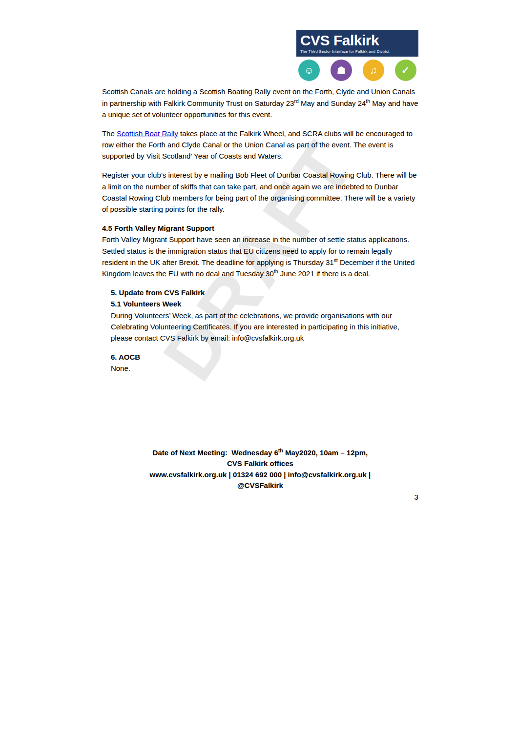DRAFT
CVS Falkirk
The Third Sector Interface for Falkirk and District
☺
☗
♫
✓
Scottish Canals are holding a Scottish Boating Rally event on the Forth, Clyde and Union Canals in partnership with Falkirk Community Trust on Saturday 23rd May and Sunday 24th May and have a unique set of volunteer opportunities for this event.
The Scottish Boat Rally takes place at the Falkirk Wheel, and SCRA clubs will be encouraged to row either the Forth and Clyde Canal or the Union Canal as part of the event. The event is supported by Visit Scotland’ Year of Coasts and Waters.
Register your club’s interest by e mailing Bob Fleet of Dunbar Coastal Rowing Club. There will be a limit on the number of skiffs that can take part, and once again we are indebted to Dunbar Coastal Rowing Club members for being part of the organising committee. There will be a variety of possible starting points for the rally.
4.5 Forth Valley Migrant Support
Forth Valley Migrant Support have seen an increase in the number of settle status applications. Settled status is the immigration status that EU citizens need to apply for to remain legally resident in the UK after Brexit. The deadline for applying is Thursday 31st December if the United Kingdom leaves the EU with no deal and Tuesday 30th June 2021 if there is a deal.
5. Update from CVS Falkirk
5.1 Volunteers Week
During Volunteers’ Week, as part of the celebrations, we provide organisations with our Celebrating Volunteering Certificates. If you are interested in participating in this initiative, please contact CVS Falkirk by email: info@cvsfalkirk.org.uk
6. AOCB
None.
Date of Next Meeting: Wednesday 6th May2020, 10am – 12pm,
CVS Falkirk offices
www.cvsfalkirk.org.uk | 01324 692 000 | info@cvsfalkirk.org.uk |
@CVSFalkirk
3